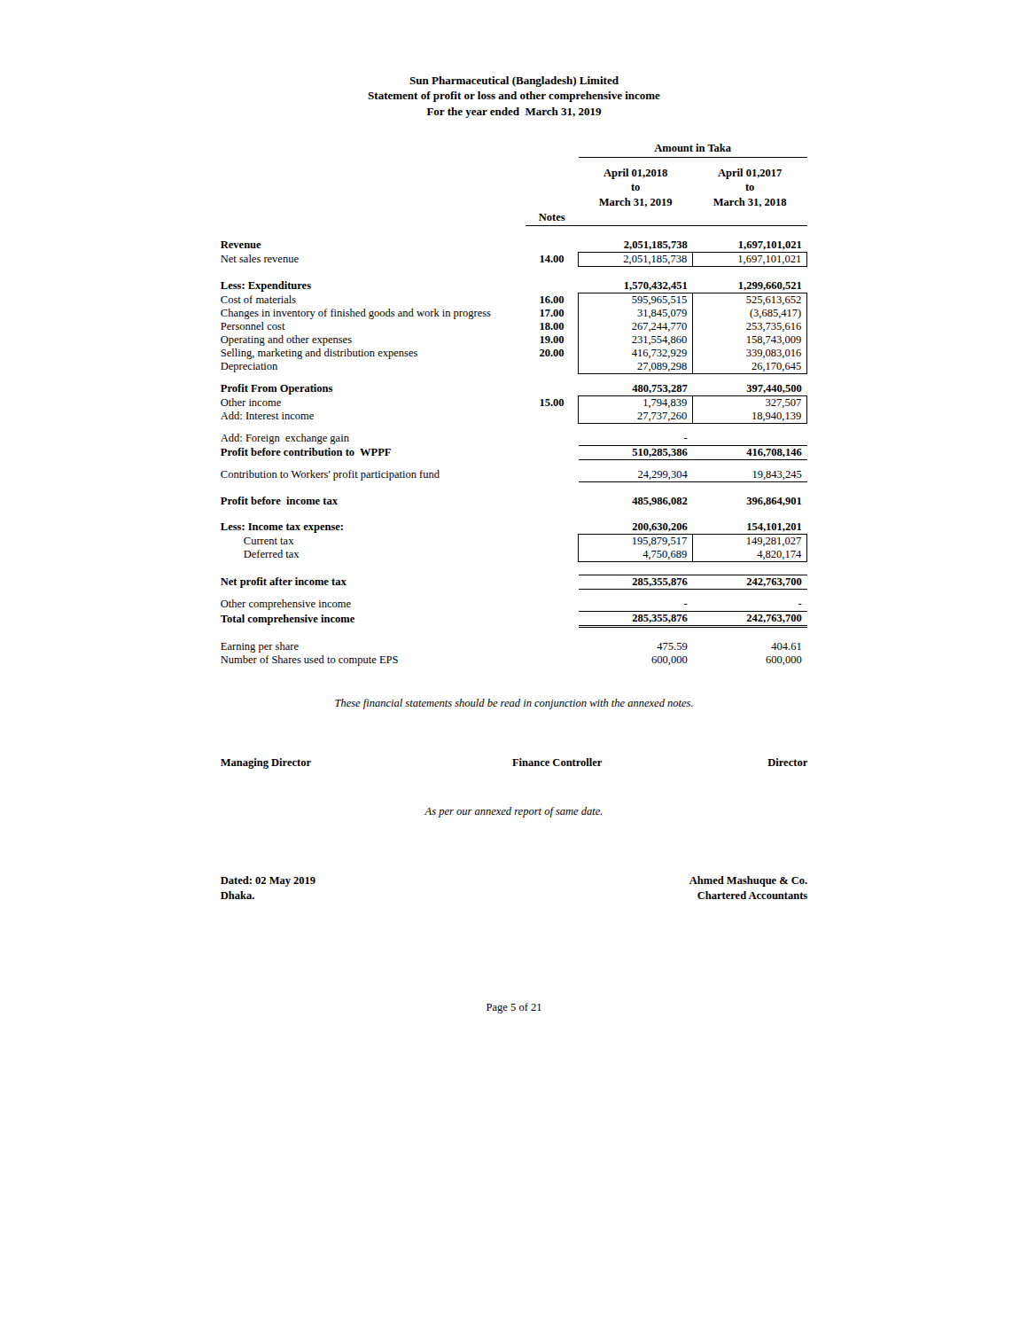Sun Pharmaceutical (Bangladesh) Limited
Statement of profit or loss and other comprehensive income
For the year ended March 31, 2019
| | | Amount in Taka |
| | | April 01,2018 to March 31, 2019 | April 01,2017 to March 31, 2018 |
| | Notes | | |
| Revenue | | 2,051,185,738 | 1,697,101,021 |
| Net sales revenue | 14.00 | 2,051,185,738 | 1,697,101,021 |
| Less: Expenditures | | 1,570,432,451 | 1,299,660,521 |
| Cost of materials | 16.00 | 595,965,515 | 525,613,652 |
| Changes in inventory of finished goods and work in progress | 17.00 | 31,845,079 | (3,685,417) |
| Personnel cost | 18.00 | 267,244,770 | 253,735,616 |
| Operating and other expenses | 19.00 | 231,554,860 | 158,743,009 |
| Selling, marketing and distribution expenses | 20.00 | 416,732,929 | 339,083,016 |
| Depreciation | | 27,089,298 | 26,170,645 |
| Profit From Operations | | 480,753,287 | 397,440,500 |
| Other income | 15.00 | 1,794,839 | 327,507 |
| Add: Interest income | | 27,737,260 | 18,940,139 |
| Add: Foreign exchange gain | | - | |
| Profit before contribution to WPPF | | 510,285,386 | 416,708,146 |
| Contribution to Workers' profit participation fund | | 24,299,304 | 19,843,245 |
| Profit before income tax | | 485,986,082 | 396,864,901 |
| Less: Income tax expense: | | 200,630,206 | 154,101,201 |
| Current tax | | 195,879,517 | 149,281,027 |
| Deferred tax | | 4,750,689 | 4,820,174 |
| Net profit after income tax | | 285,355,876 | 242,763,700 |
| Other comprehensive income | | - | - |
| Total comprehensive income | | 285,355,876 | 242,763,700 |
| Earning per share | | 475.59 | 404.61 |
| Number of Shares used to compute EPS | | 600,000 | 600,000 |
These financial statements should be read in conjunction with the annexed notes.
Managing Director
Finance Controller
Director
As per our annexed report of same date.
Dated: 02 May 2019
Dhaka.
Ahmed Mashuque & Co.
Chartered Accountants
Page 5 of 21